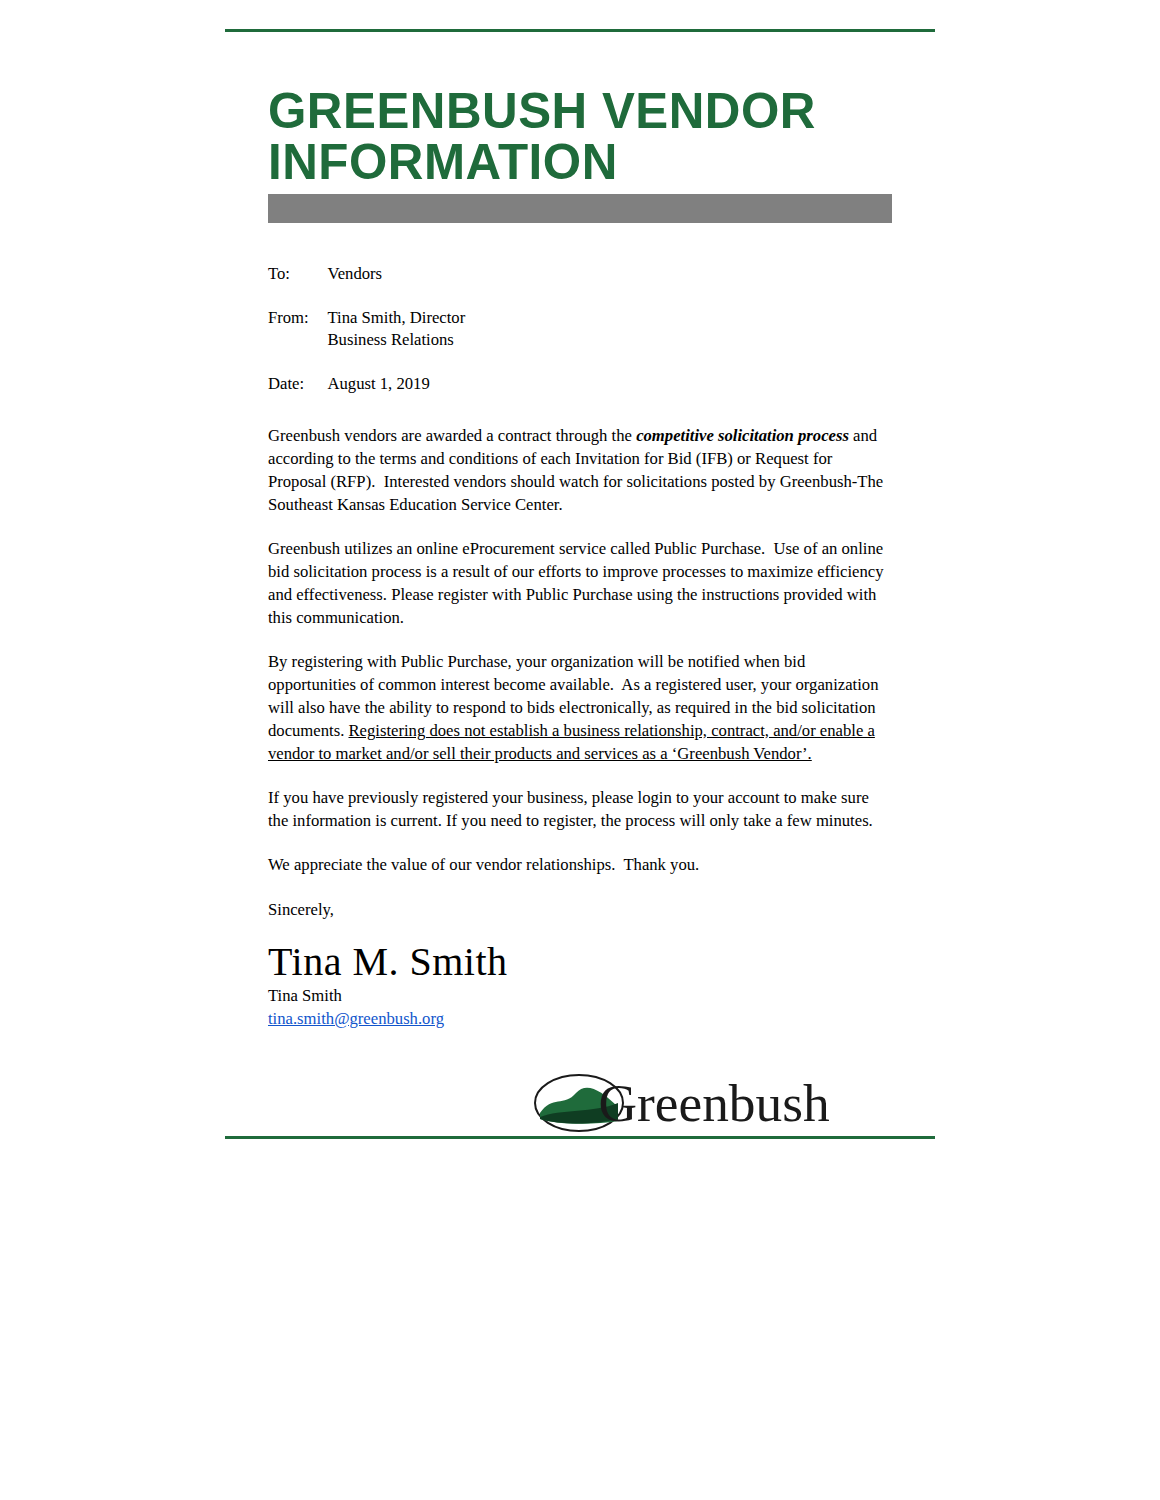GREENBUSH VENDOR INFORMATION
To:
Vendors
From:
Tina Smith, Director
Business Relations
Date:
August 1, 2019
Greenbush vendors are awarded a contract through the competitive solicitation process and according to the terms and conditions of each Invitation for Bid (IFB) or Request for Proposal (RFP). Interested vendors should watch for solicitations posted by Greenbush-The Southeast Kansas Education Service Center.
Greenbush utilizes an online eProcurement service called Public Purchase. Use of an online bid solicitation process is a result of our efforts to improve processes to maximize efficiency and effectiveness. Please register with Public Purchase using the instructions provided with this communication.
By registering with Public Purchase, your organization will be notified when bid opportunities of common interest become available. As a registered user, your organization will also have the ability to respond to bids electronically, as required in the bid solicitation documents. Registering does not establish a business relationship, contract, and/or enable a vendor to market and/or sell their products and services as a ‘Greenbush Vendor’.
If you have previously registered your business, please login to your account to make sure the information is current. If you need to register, the process will only take a few minutes.
We appreciate the value of our vendor relationships. Thank you.
Sincerely,
Tina M. Smith
Tina Smith
tina.smith@greenbush.org
Greenbush